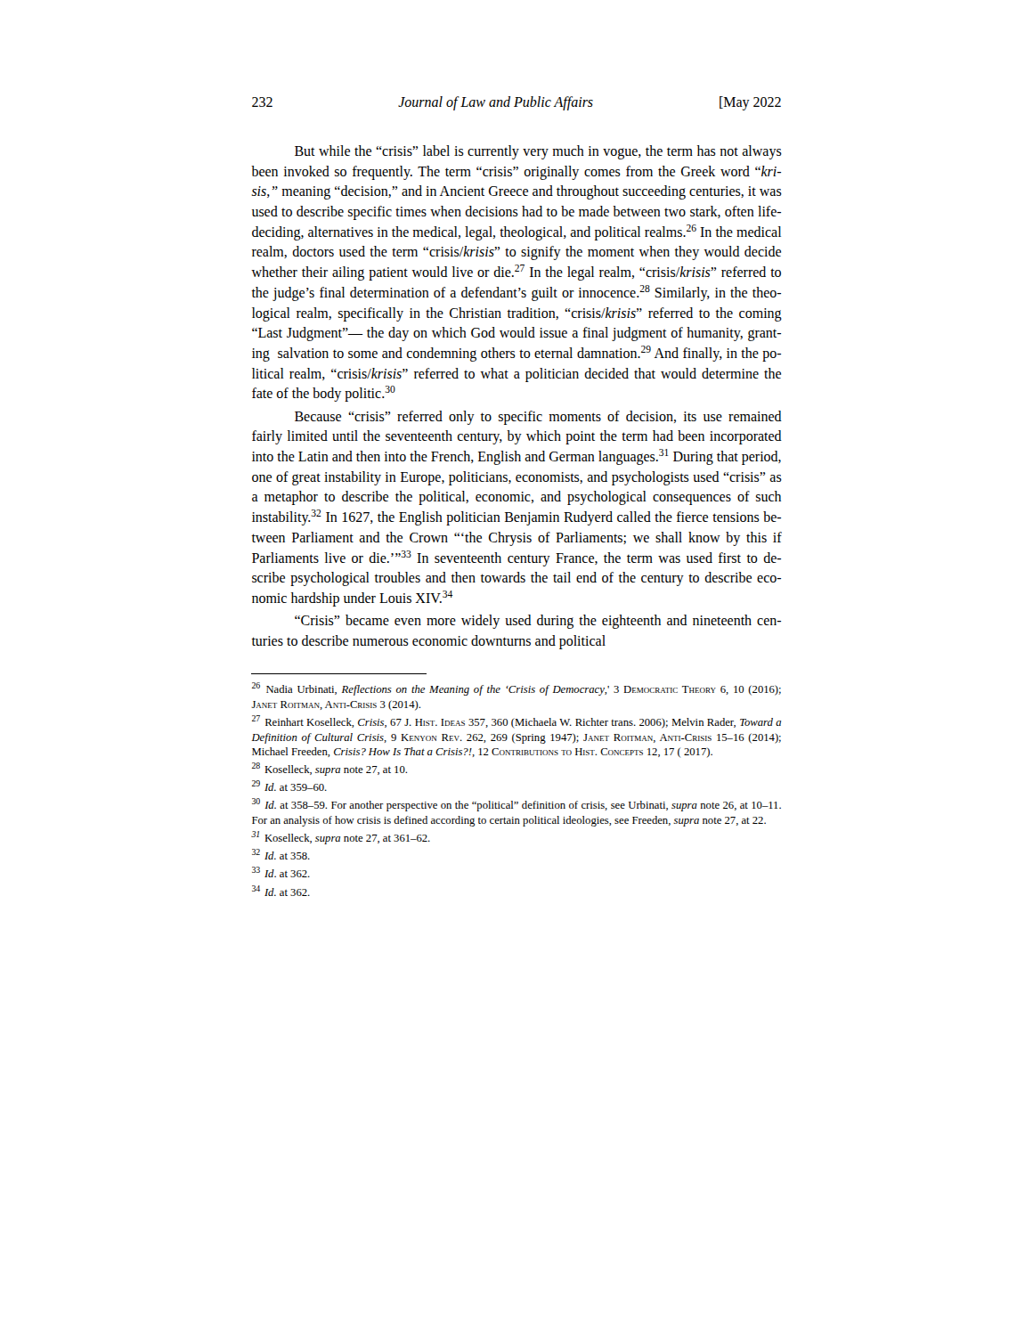232 Journal of Law and Public Affairs [May 2022
But while the “crisis” label is currently very much in vogue, the term has not always been invoked so frequently. The term “crisis” originally comes from the Greek word “krisis,” meaning “decision,” and in Ancient Greece and throughout succeeding centuries, it was used to describe specific times when decisions had to be made between two stark, often life-deciding, alternatives in the medical, legal, theological, and political realms.26 In the medical realm, doctors used the term “crisis/krisis” to signify the moment when they would decide whether their ailing patient would live or die.27 In the legal realm, “crisis/krisis” referred to the judge’s final determination of a defendant’s guilt or innocence.28 Similarly, in the theological realm, specifically in the Christian tradition, “crisis/krisis” referred to the coming “Last Judgment”— the day on which God would issue a final judgment of humanity, granting salvation to some and condemning others to eternal damnation.29 And finally, in the political realm, “crisis/krisis” referred to what a politician decided that would determine the fate of the body politic.30
Because “crisis” referred only to specific moments of decision, its use remained fairly limited until the seventeenth century, by which point the term had been incorporated into the Latin and then into the French, English and German languages.31 During that period, one of great instability in Europe, politicians, economists, and psychologists used “crisis” as a metaphor to describe the political, economic, and psychological consequences of such instability.32 In 1627, the English politician Benjamin Rudyerd called the fierce tensions between Parliament and the Crown “‘the Chrysis of Parliaments; we shall know by this if Parliaments live or die.’”33 In seventeenth century France, the term was used first to describe psychological troubles and then towards the tail end of the century to describe economic hardship under Louis XIV.34
“Crisis” became even more widely used during the eighteenth and nineteenth centuries to describe numerous economic downturns and political
26 Nadia Urbinati, Reflections on the Meaning of the ‘Crisis of Democracy,' 3 Democratic Theory 6, 10 (2016); Janet Roitman, Anti-Crisis 3 (2014).
27 Reinhart Koselleck, Crisis, 67 J. Hist. Ideas 357, 360 (Michaela W. Richter trans. 2006); Melvin Rader, Toward a Definition of Cultural Crisis, 9 Kenyon Rev. 262, 269 (Spring 1947); Janet Roitman, Anti-Crisis 15–16 (2014); Michael Freeden, Crisis? How Is That a Crisis?!, 12 Contributions to Hist. Concepts 12, 17 ( 2017).
28 Koselleck, supra note 27, at 10.
29 Id. at 359–60.
30 Id. at 358–59. For another perspective on the “political” definition of crisis, see Urbinati, supra note 26, at 10–11. For an analysis of how crisis is defined according to certain political ideologies, see Freeden, supra note 27, at 22.
31 Koselleck, supra note 27, at 361–62.
32 Id. at 358.
33 Id. at 362.
34 Id. at 362.